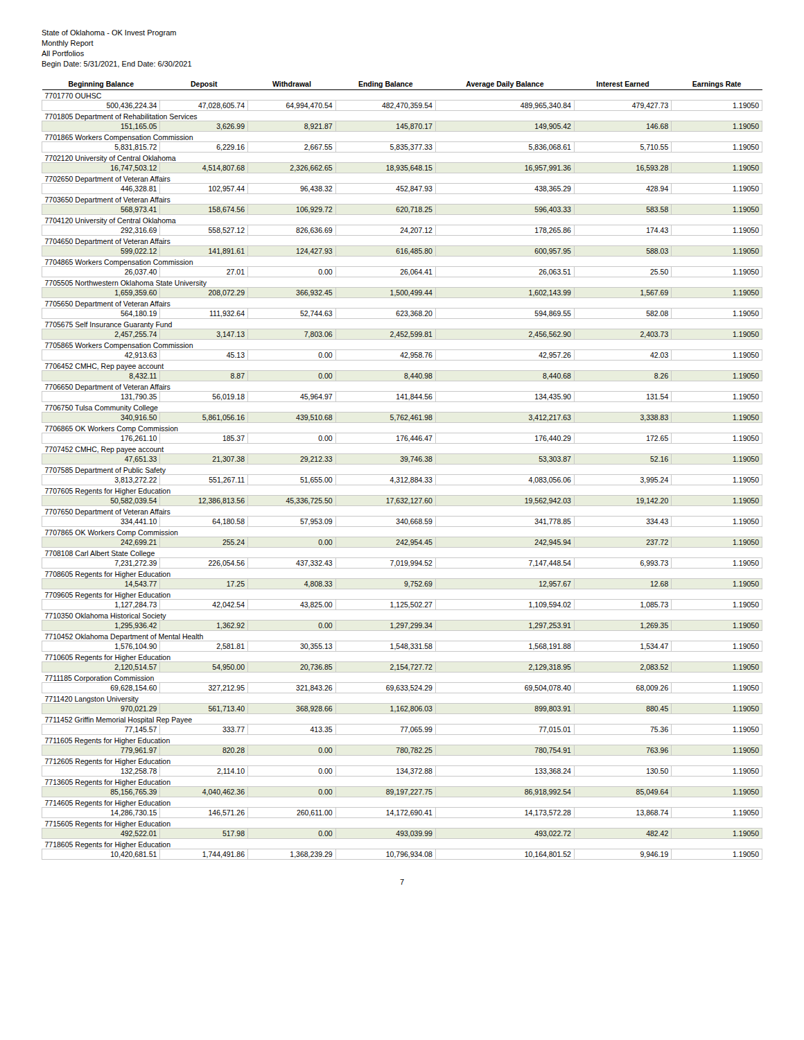State of Oklahoma - OK Invest Program
Monthly Report
All Portfolios
Begin Date: 5/31/2021, End Date: 6/30/2021
| Beginning Balance | Deposit | Withdrawal | Ending Balance | Average Daily Balance | Interest Earned | Earnings Rate |
| --- | --- | --- | --- | --- | --- | --- |
| 7701770 OUHSC |
| 500,436,224.34 | 47,028,605.74 | 64,994,470.54 | 482,470,359.54 | 489,965,340.84 | 479,427.73 | 1.19050 |
| 7701805 Department of Rehabilitation Services |
| 151,165.05 | 3,626.99 | 8,921.87 | 145,870.17 | 149,905.42 | 146.68 | 1.19050 |
| 7701865 Workers Compensation Commission |
| 5,831,815.72 | 6,229.16 | 2,667.55 | 5,835,377.33 | 5,836,068.61 | 5,710.55 | 1.19050 |
| 7702120 University of Central Oklahoma |
| 16,747,503.12 | 4,514,807.68 | 2,326,662.65 | 18,935,648.15 | 16,957,991.36 | 16,593.28 | 1.19050 |
| 7702650 Department of Veteran Affairs |
| 446,328.81 | 102,957.44 | 96,438.32 | 452,847.93 | 438,365.29 | 428.94 | 1.19050 |
| 7703650 Department of Veteran Affairs |
| 568,973.41 | 158,674.56 | 106,929.72 | 620,718.25 | 596,403.33 | 583.58 | 1.19050 |
| 7704120 University of Central Oklahoma |
| 292,316.69 | 558,527.12 | 826,636.69 | 24,207.12 | 178,265.86 | 174.43 | 1.19050 |
| 7704650 Department of Veteran Affairs |
| 599,022.12 | 141,891.61 | 124,427.93 | 616,485.80 | 600,957.95 | 588.03 | 1.19050 |
| 7704865 Workers Compensation Commission |
| 26,037.40 | 27.01 | 0.00 | 26,064.41 | 26,063.51 | 25.50 | 1.19050 |
| 7705505 Northwestern Oklahoma State University |
| 1,659,359.60 | 208,072.29 | 366,932.45 | 1,500,499.44 | 1,602,143.99 | 1,567.69 | 1.19050 |
| 7705650 Department of Veteran Affairs |
| 564,180.19 | 111,932.64 | 52,744.63 | 623,368.20 | 594,869.55 | 582.08 | 1.19050 |
| 7705675 Self Insurance Guaranty Fund |
| 2,457,255.74 | 3,147.13 | 7,803.06 | 2,452,599.81 | 2,456,562.90 | 2,403.73 | 1.19050 |
| 7705865 Workers Compensation Commission |
| 42,913.63 | 45.13 | 0.00 | 42,958.76 | 42,957.26 | 42.03 | 1.19050 |
| 7706452 CMHC, Rep payee account |
| 8,432.11 | 8.87 | 0.00 | 8,440.98 | 8,440.68 | 8.26 | 1.19050 |
| 7706650 Department of Veteran Affairs |
| 131,790.35 | 56,019.18 | 45,964.97 | 141,844.56 | 134,435.90 | 131.54 | 1.19050 |
| 7706750 Tulsa Community College |
| 340,916.50 | 5,861,056.16 | 439,510.68 | 5,762,461.98 | 3,412,217.63 | 3,338.83 | 1.19050 |
| 7706865 OK Workers Comp Commission |
| 176,261.10 | 185.37 | 0.00 | 176,446.47 | 176,440.29 | 172.65 | 1.19050 |
| 7707452 CMHC, Rep payee account |
| 47,651.33 | 21,307.38 | 29,212.33 | 39,746.38 | 53,303.87 | 52.16 | 1.19050 |
| 7707585 Department of Public Safety |
| 3,813,272.22 | 551,267.11 | 51,655.00 | 4,312,884.33 | 4,083,056.06 | 3,995.24 | 1.19050 |
| 7707605 Regents for Higher Education |
| 50,582,039.54 | 12,386,813.56 | 45,336,725.50 | 17,632,127.60 | 19,562,942.03 | 19,142.20 | 1.19050 |
| 7707650 Department of Veteran Affairs |
| 334,441.10 | 64,180.58 | 57,953.09 | 340,668.59 | 341,778.85 | 334.43 | 1.19050 |
| 7707865 OK Workers Comp Commission |
| 242,699.21 | 255.24 | 0.00 | 242,954.45 | 242,945.94 | 237.72 | 1.19050 |
| 7708108 Carl Albert State College |
| 7,231,272.39 | 226,054.56 | 437,332.43 | 7,019,994.52 | 7,147,448.54 | 6,993.73 | 1.19050 |
| 7708605 Regents for Higher Education |
| 14,543.77 | 17.25 | 4,808.33 | 9,752.69 | 12,957.67 | 12.68 | 1.19050 |
| 7709605 Regents for Higher Education |
| 1,127,284.73 | 42,042.54 | 43,825.00 | 1,125,502.27 | 1,109,594.02 | 1,085.73 | 1.19050 |
| 7710350 Oklahoma Historical Society |
| 1,295,936.42 | 1,362.92 | 0.00 | 1,297,299.34 | 1,297,253.91 | 1,269.35 | 1.19050 |
| 7710452 Oklahoma Department of Mental Health |
| 1,576,104.90 | 2,581.81 | 30,355.13 | 1,548,331.58 | 1,568,191.88 | 1,534.47 | 1.19050 |
| 7710605 Regents for Higher Education |
| 2,120,514.57 | 54,950.00 | 20,736.85 | 2,154,727.72 | 2,129,318.95 | 2,083.52 | 1.19050 |
| 7711185 Corporation Commission |
| 69,628,154.60 | 327,212.95 | 321,843.26 | 69,633,524.29 | 69,504,078.40 | 68,009.26 | 1.19050 |
| 7711420 Langston University |
| 970,021.29 | 561,713.40 | 368,928.66 | 1,162,806.03 | 899,803.91 | 880.45 | 1.19050 |
| 7711452 Griffin Memorial Hospital Rep Payee |
| 77,145.57 | 333.77 | 413.35 | 77,065.99 | 77,015.01 | 75.36 | 1.19050 |
| 7711605 Regents for Higher Education |
| 779,961.97 | 820.28 | 0.00 | 780,782.25 | 780,754.91 | 763.96 | 1.19050 |
| 7712605 Regents for Higher Education |
| 132,258.78 | 2,114.10 | 0.00 | 134,372.88 | 133,368.24 | 130.50 | 1.19050 |
| 7713605 Regents for Higher Education |
| 85,156,765.39 | 4,040,462.36 | 0.00 | 89,197,227.75 | 86,918,992.54 | 85,049.64 | 1.19050 |
| 7714605 Regents for Higher Education |
| 14,286,730.15 | 146,571.26 | 260,611.00 | 14,172,690.41 | 14,173,572.28 | 13,868.74 | 1.19050 |
| 7715605 Regents for Higher Education |
| 492,522.01 | 517.98 | 0.00 | 493,039.99 | 493,022.72 | 482.42 | 1.19050 |
| 7718605 Regents for Higher Education |
| 10,420,681.51 | 1,744,491.86 | 1,368,239.29 | 10,796,934.08 | 10,164,801.52 | 9,946.19 | 1.19050 |
7